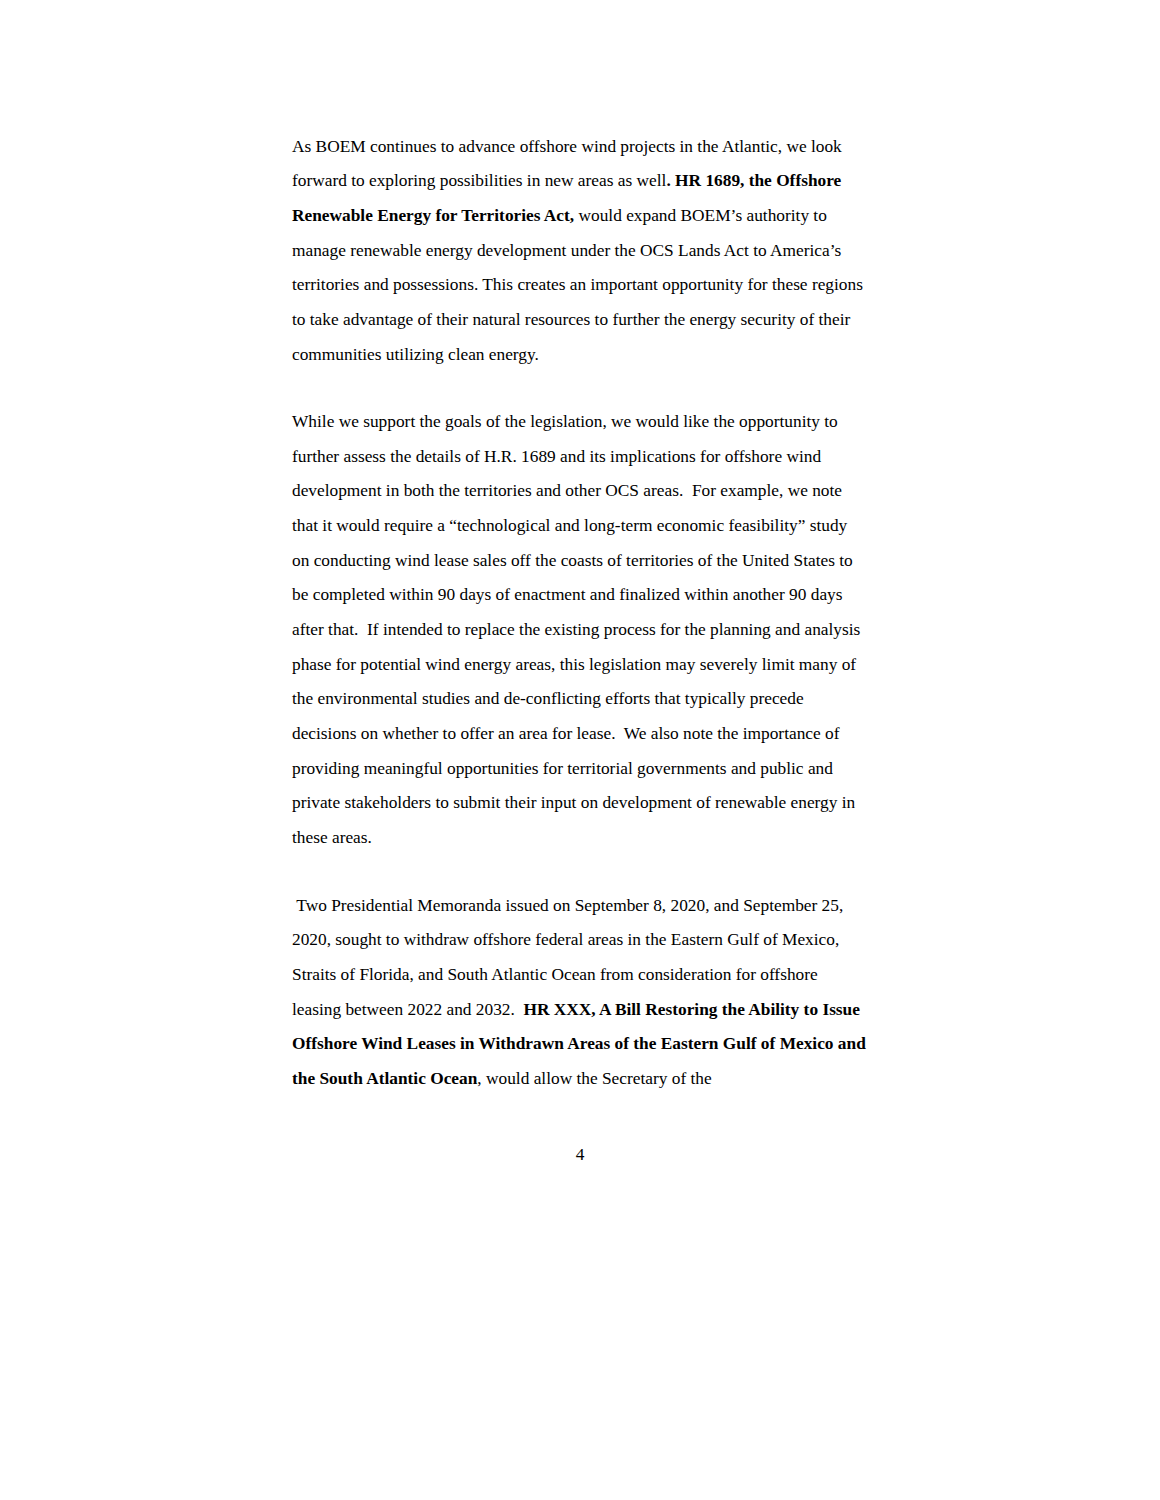As BOEM continues to advance offshore wind projects in the Atlantic, we look forward to exploring possibilities in new areas as well. HR 1689, the Offshore Renewable Energy for Territories Act, would expand BOEM’s authority to manage renewable energy development under the OCS Lands Act to America’s territories and possessions. This creates an important opportunity for these regions to take advantage of their natural resources to further the energy security of their communities utilizing clean energy.
While we support the goals of the legislation, we would like the opportunity to further assess the details of H.R. 1689 and its implications for offshore wind development in both the territories and other OCS areas. For example, we note that it would require a “technological and long-term economic feasibility” study on conducting wind lease sales off the coasts of territories of the United States to be completed within 90 days of enactment and finalized within another 90 days after that. If intended to replace the existing process for the planning and analysis phase for potential wind energy areas, this legislation may severely limit many of the environmental studies and de-conflicting efforts that typically precede decisions on whether to offer an area for lease. We also note the importance of providing meaningful opportunities for territorial governments and public and private stakeholders to submit their input on development of renewable energy in these areas.
Two Presidential Memoranda issued on September 8, 2020, and September 25, 2020, sought to withdraw offshore federal areas in the Eastern Gulf of Mexico, Straits of Florida, and South Atlantic Ocean from consideration for offshore leasing between 2022 and 2032. HR XXX, A Bill Restoring the Ability to Issue Offshore Wind Leases in Withdrawn Areas of the Eastern Gulf of Mexico and the South Atlantic Ocean, would allow the Secretary of the
4